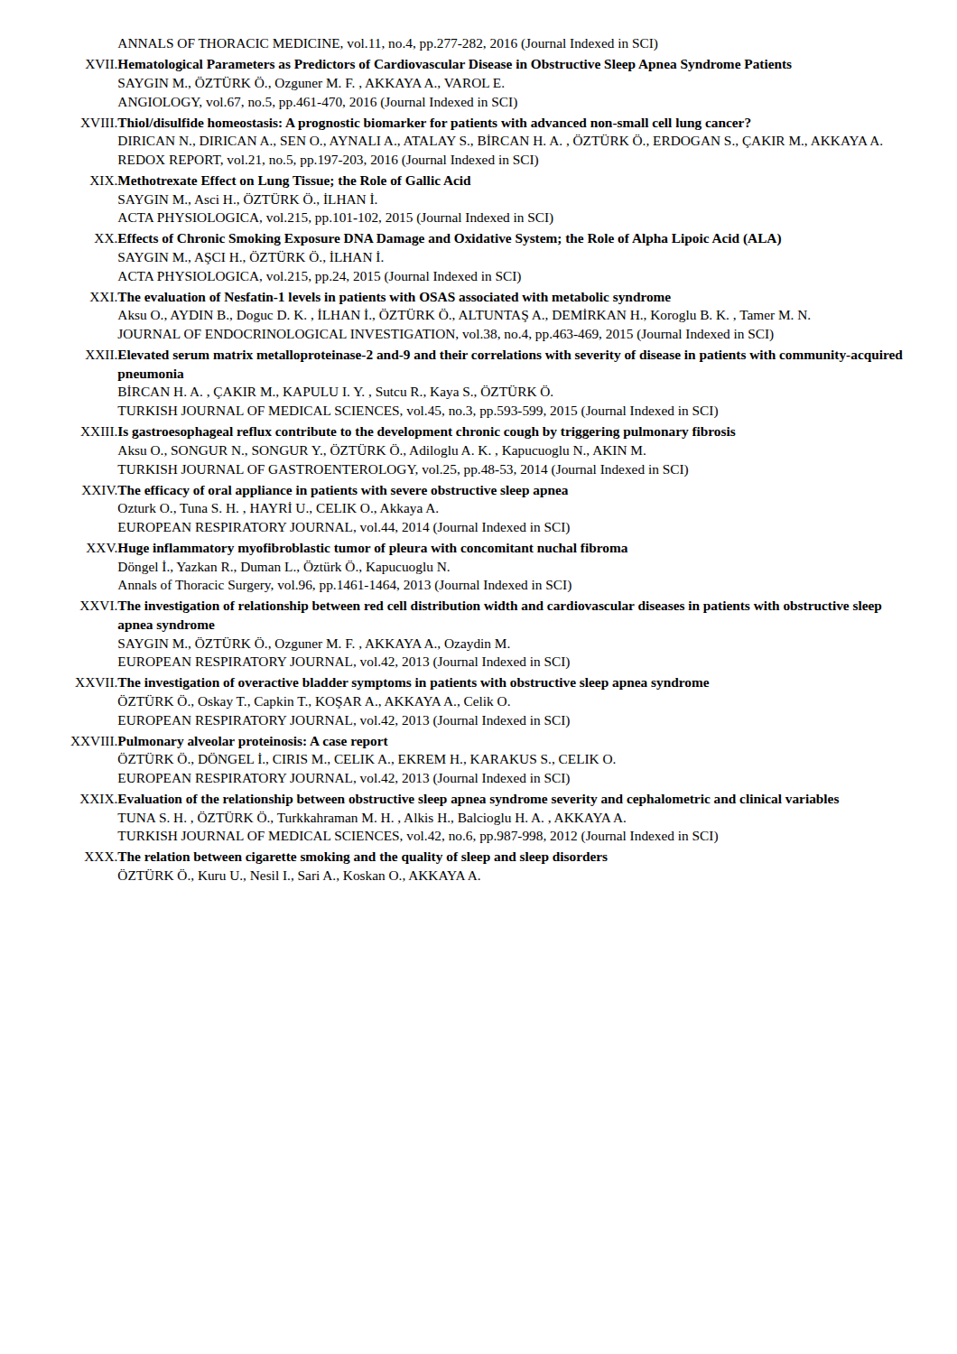| | ANNALS OF THORACIC MEDICINE, vol.11, no.4, pp.277-282, 2016 (Journal Indexed in SCI) |
| XVII. | Hematological Parameters as Predictors of Cardiovascular Disease in Obstructive Sleep Apnea Syndrome Patients SAYGIN M., ÖZTÜRK Ö., Ozguner M. F. , AKKAYA A., VAROL E. ANGIOLOGY, vol.67, no.5, pp.461-470, 2016 (Journal Indexed in SCI) |
| XVIII. | Thiol/disulfide homeostasis: A prognostic biomarker for patients with advanced non-small cell lung cancer? DIRICAN N., DIRICAN A., SEN O., AYNALI A., ATALAY S., BİRCAN H. A. , ÖZTÜRK Ö., ERDOGAN S., ÇAKIR M., AKKAYA A. REDOX REPORT, vol.21, no.5, pp.197-203, 2016 (Journal Indexed in SCI) |
| XIX. | Methotrexate Effect on Lung Tissue; the Role of Gallic Acid SAYGIN M., Asci H., ÖZTÜRK Ö., İLHAN İ. ACTA PHYSIOLOGICA, vol.215, pp.101-102, 2015 (Journal Indexed in SCI) |
| XX. | Effects of Chronic Smoking Exposure DNA Damage and Oxidative System; the Role of Alpha Lipoic Acid (ALA) SAYGIN M., AŞCI H., ÖZTÜRK Ö., İLHAN İ. ACTA PHYSIOLOGICA, vol.215, pp.24, 2015 (Journal Indexed in SCI) |
| XXI. | The evaluation of Nesfatin-1 levels in patients with OSAS associated with metabolic syndrome Aksu O., AYDIN B., Doguc D. K. , İLHAN İ., ÖZTÜRK Ö., ALTUNTAŞ A., DEMİRKAN H., Koroglu B. K. , Tamer M. N. JOURNAL OF ENDOCRINOLOGICAL INVESTIGATION, vol.38, no.4, pp.463-469, 2015 (Journal Indexed in SCI) |
| XXII. | Elevated serum matrix metalloproteinase-2 and-9 and their correlations with severity of disease in patients with community-acquired pneumonia BİRCAN H. A. , ÇAKIR M., KAPULU I. Y. , Sutcu R., Kaya S., ÖZTÜRK Ö. TURKISH JOURNAL OF MEDICAL SCIENCES, vol.45, no.3, pp.593-599, 2015 (Journal Indexed in SCI) |
| XXIII. | Is gastroesophageal reflux contribute to the development chronic cough by triggering pulmonary fibrosis Aksu O., SONGUR N., SONGUR Y., ÖZTÜRK Ö., Adiloglu A. K. , Kapucuoglu N., AKIN M. TURKISH JOURNAL OF GASTROENTEROLOGY, vol.25, pp.48-53, 2014 (Journal Indexed in SCI) |
| XXIV. | The efficacy of oral appliance in patients with severe obstructive sleep apnea Ozturk O., Tuna S. H. , HAYRİ U., CELIK O., Akkaya A. EUROPEAN RESPIRATORY JOURNAL, vol.44, 2014 (Journal Indexed in SCI) |
| XXV. | Huge inflammatory myofibroblastic tumor of pleura with concomitant nuchal fibroma Döngel İ., Yazkan R., Duman L., Öztürk Ö., Kapucuoglu N. Annals of Thoracic Surgery, vol.96, pp.1461-1464, 2013 (Journal Indexed in SCI) |
| XXVI. | The investigation of relationship between red cell distribution width and cardiovascular diseases in patients with obstructive sleep apnea syndrome SAYGIN M., ÖZTÜRK Ö., Ozguner M. F. , AKKAYA A., Ozaydin M. EUROPEAN RESPIRATORY JOURNAL, vol.42, 2013 (Journal Indexed in SCI) |
| XXVII. | The investigation of overactive bladder symptoms in patients with obstructive sleep apnea syndrome ÖZTÜRK Ö., Oskay T., Capkin T., KOŞAR A., AKKAYA A., Celik O. EUROPEAN RESPIRATORY JOURNAL, vol.42, 2013 (Journal Indexed in SCI) |
| XXVIII. | Pulmonary alveolar proteinosis: A case report ÖZTÜRK Ö., DÖNGEL İ., CIRIS M., CELIK A., EKREM H., KARAKUS S., CELIK O. EUROPEAN RESPIRATORY JOURNAL, vol.42, 2013 (Journal Indexed in SCI) |
| XXIX. | Evaluation of the relationship between obstructive sleep apnea syndrome severity and cephalometric and clinical variables TUNA S. H. , ÖZTÜRK Ö., Turkkahraman M. H. , Alkis H., Balcioglu H. A. , AKKAYA A. TURKISH JOURNAL OF MEDICAL SCIENCES, vol.42, no.6, pp.987-998, 2012 (Journal Indexed in SCI) |
| XXX. | The relation between cigarette smoking and the quality of sleep and sleep disorders ÖZTÜRK Ö., Kuru U., Nesil I., Sari A., Koskan O., AKKAYA A. |